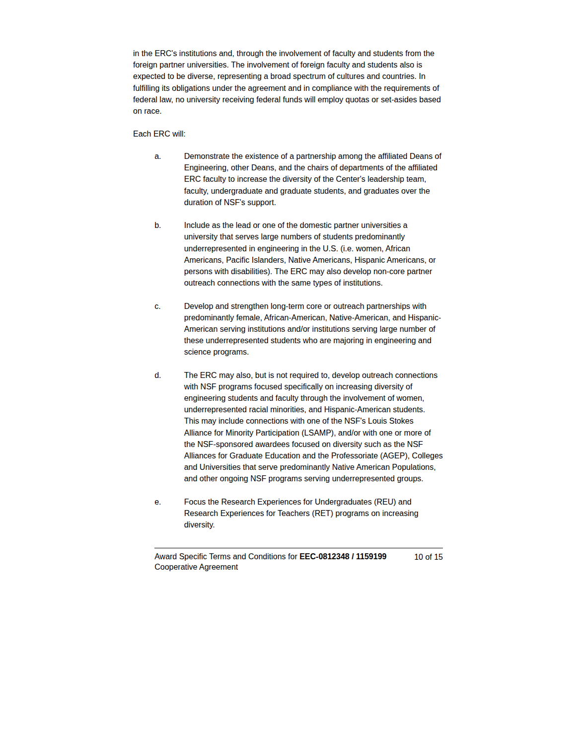in the ERC's institutions and, through the involvement of faculty and students from the foreign partner universities. The involvement of foreign faculty and students also is expected to be diverse, representing a broad spectrum of cultures and countries. In fulfilling its obligations under the agreement and in compliance with the requirements of federal law, no university receiving federal funds will employ quotas or set-asides based on race.
Each ERC will:
a. Demonstrate the existence of a partnership among the affiliated Deans of Engineering, other Deans, and the chairs of departments of the affiliated ERC faculty to increase the diversity of the Center's leadership team, faculty, undergraduate and graduate students, and graduates over the duration of NSF's support.
b. Include as the lead or one of the domestic partner universities a university that serves large numbers of students predominantly underrepresented in engineering in the U.S. (i.e. women, African Americans, Pacific Islanders, Native Americans, Hispanic Americans, or persons with disabilities). The ERC may also develop non-core partner outreach connections with the same types of institutions.
c. Develop and strengthen long-term core or outreach partnerships with predominantly female, African-American, Native-American, and Hispanic-American serving institutions and/or institutions serving large number of these underrepresented students who are majoring in engineering and science programs.
d. The ERC may also, but is not required to, develop outreach connections with NSF programs focused specifically on increasing diversity of engineering students and faculty through the involvement of women, underrepresented racial minorities, and Hispanic-American students. This may include connections with one of the NSF's Louis Stokes Alliance for Minority Participation (LSAMP), and/or with one or more of the NSF-sponsored awardees focused on diversity such as the NSF Alliances for Graduate Education and the Professoriate (AGEP), Colleges and Universities that serve predominantly Native American Populations, and other ongoing NSF programs serving underrepresented groups.
e. Focus the Research Experiences for Undergraduates (REU) and Research Experiences for Teachers (RET) programs on increasing diversity.
Award Specific Terms and Conditions for EEC-0812348 / 1159199
Cooperative Agreement
10 of 15